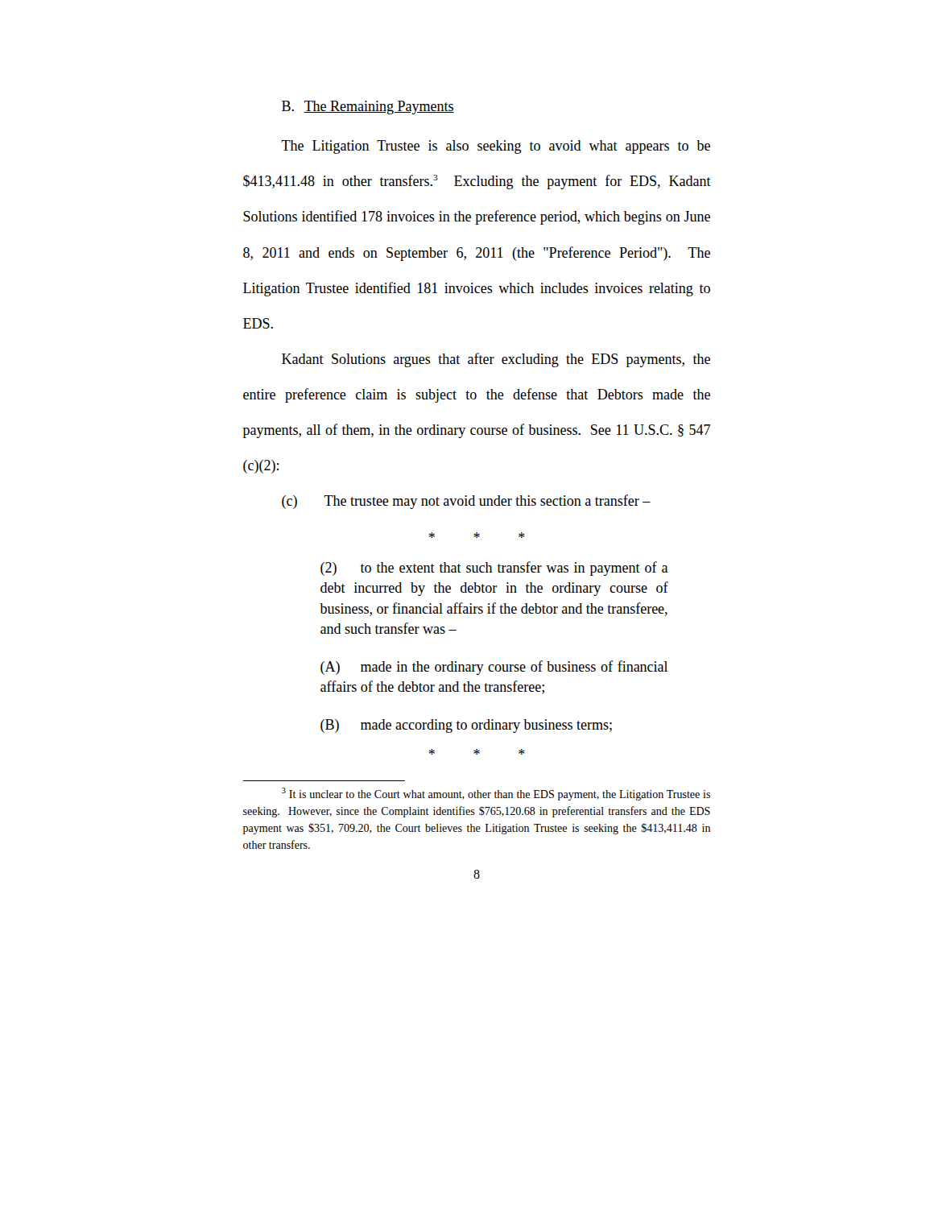B. The Remaining Payments
The Litigation Trustee is also seeking to avoid what appears to be $413,411.48 in other transfers.3 Excluding the payment for EDS, Kadant Solutions identified 178 invoices in the preference period, which begins on June 8, 2011 and ends on September 6, 2011 (the "Preference Period"). The Litigation Trustee identified 181 invoices which includes invoices relating to EDS.
Kadant Solutions argues that after excluding the EDS payments, the entire preference claim is subject to the defense that Debtors made the payments, all of them, in the ordinary course of business. See 11 U.S.C. § 547 (c)(2):
(c) The trustee may not avoid under this section a transfer –
* * *
(2) to the extent that such transfer was in payment of a debt incurred by the debtor in the ordinary course of business, or financial affairs if the debtor and the transferee, and such transfer was –
(A) made in the ordinary course of business of financial affairs of the debtor and the transferee;
(B) made according to ordinary business terms;
* * *
3 It is unclear to the Court what amount, other than the EDS payment, the Litigation Trustee is seeking. However, since the Complaint identifies $765,120.68 in preferential transfers and the EDS payment was $351, 709.20, the Court believes the Litigation Trustee is seeking the $413,411.48 in other transfers.
8